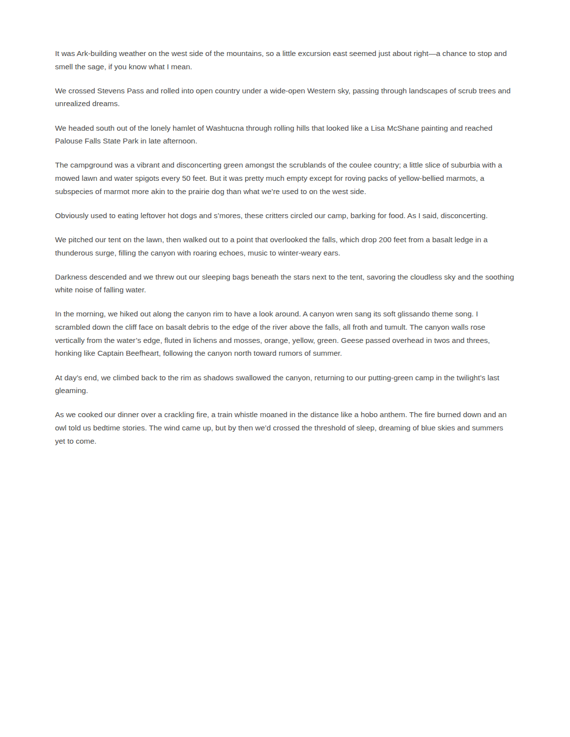It was Ark-building weather on the west side of the mountains, so a little excursion east seemed just about right—a chance to stop and smell the sage, if you know what I mean.
We crossed Stevens Pass and rolled into open country under a wide-open Western sky, passing through landscapes of scrub trees and unrealized dreams.
We headed south out of the lonely hamlet of Washtucna through rolling hills that looked like a Lisa McShane painting and reached Palouse Falls State Park in late afternoon.
The campground was a vibrant and disconcerting green amongst the scrublands of the coulee country; a little slice of suburbia with a mowed lawn and water spigots every 50 feet. But it was pretty much empty except for roving packs of yellow-bellied marmots, a subspecies of marmot more akin to the prairie dog than what we’re used to on the west side.
Obviously used to eating leftover hot dogs and s’mores, these critters circled our camp, barking for food. As I said, disconcerting.
We pitched our tent on the lawn, then walked out to a point that overlooked the falls, which drop 200 feet from a basalt ledge in a thunderous surge, filling the canyon with roaring echoes, music to winter-weary ears.
Darkness descended and we threw out our sleeping bags beneath the stars next to the tent, savoring the cloudless sky and the soothing white noise of falling water.
In the morning, we hiked out along the canyon rim to have a look around. A canyon wren sang its soft glissando theme song. I scrambled down the cliff face on basalt debris to the edge of the river above the falls, all froth and tumult. The canyon walls rose vertically from the water’s edge, fluted in lichens and mosses, orange, yellow, green. Geese passed overhead in twos and threes, honking like Captain Beefheart, following the canyon north toward rumors of summer.
At day’s end, we climbed back to the rim as shadows swallowed the canyon, returning to our putting-green camp in the twilight’s last gleaming.
As we cooked our dinner over a crackling fire, a train whistle moaned in the distance like a hobo anthem. The fire burned down and an owl told us bedtime stories. The wind came up, but by then we’d crossed the threshold of sleep, dreaming of blue skies and summers yet to come.